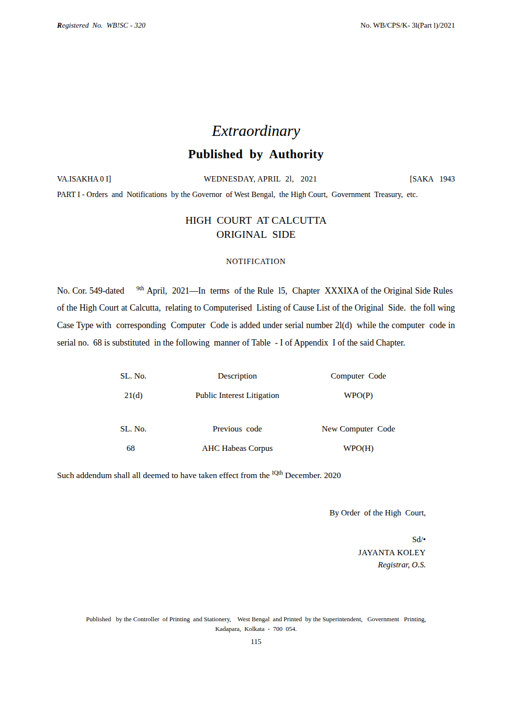Registered No. WB!SC - 320
No. WB/CPS/K- 3l(Part l)/2021
Extraordinary
Published by Authority
VA.ISAKHA 0 I]
WEDNESDAY, APRIL 2l, 2021
[SAKA 1943
PART I - Orders and Notifications by the Governor of West Bengal, the High Court, Government Treasury, etc.
HIGH COURT AT CALCUTTA
ORIGINAL SIDE
NOTIFICATION
No. Cor. 549-dated 9th April, 2021—In terms of the Rule l5, Chapter XXXIXA of the Original Side Rules of the High Court at Calcutta, relating to Computerised Listing of Cause List of the Original Side. the foll wing Case Type with corresponding Computer Code is added under serial number 2l(d) while the computer code in serial no. 68 is substituted in the following manner of Table - I of Appendix I of the said Chapter.
| SL. No. | Description | Computer Code |
| 21(d) | Public Interest Litigation | WPO(P) |
| SL. No. | Previous code | New Computer Code |
| 68 | AHC Habeas Corpus | WPO(H) |
Such addendum shall all deemed to have taken effect from the IQth December. 2020
By Order of the High Court,
Sd/•
JAYANTA KOLEY
Registrar, O.S.
Published by the Controller of Printing and Stationery, West Bengal and Printed by the Superintendent, Government Printing,
Kadapara, Kolkata - 700 054.
115